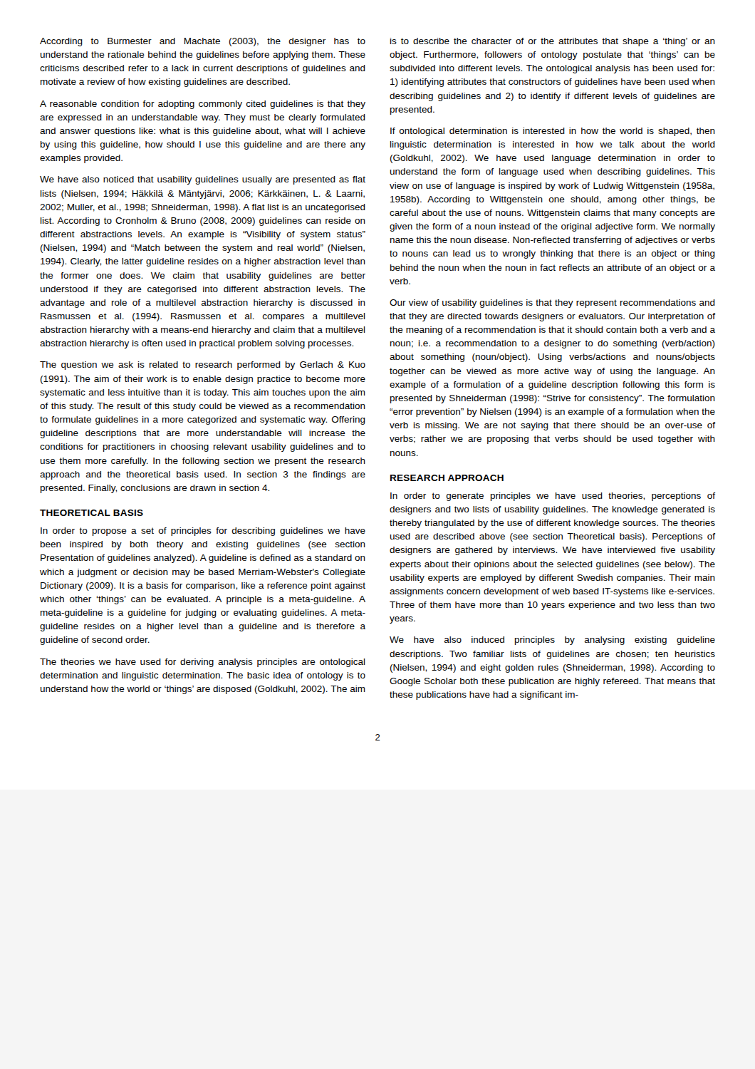According to Burmester and Machate (2003), the designer has to understand the rationale behind the guidelines before applying them. These criticisms described refer to a lack in current descriptions of guidelines and motivate a review of how existing guidelines are described.
A reasonable condition for adopting commonly cited guidelines is that they are expressed in an understandable way. They must be clearly formulated and answer questions like: what is this guideline about, what will I achieve by using this guideline, how should I use this guideline and are there any examples provided.
We have also noticed that usability guidelines usually are presented as flat lists (Nielsen, 1994; Häkkilä & Mäntyjärvi, 2006; Kärkkäinen, L. & Laarni, 2002; Muller, et al., 1998; Shneiderman, 1998). A flat list is an uncategorised list. According to Cronholm & Bruno (2008, 2009) guidelines can reside on different abstractions levels. An example is “Visibility of system status” (Nielsen, 1994) and “Match between the system and real world” (Nielsen, 1994). Clearly, the latter guideline resides on a higher abstraction level than the former one does. We claim that usability guidelines are better understood if they are categorised into different abstraction levels. The advantage and role of a multilevel abstraction hierarchy is discussed in Rasmussen et al. (1994). Rasmussen et al. compares a multilevel abstraction hierarchy with a means-end hierarchy and claim that a multilevel abstraction hierarchy is often used in practical problem solving processes.
The question we ask is related to research performed by Gerlach & Kuo (1991). The aim of their work is to enable design practice to become more systematic and less intuitive than it is today. This aim touches upon the aim of this study. The result of this study could be viewed as a recommendation to formulate guidelines in a more categorized and systematic way. Offering guideline descriptions that are more understandable will increase the conditions for practitioners in choosing relevant usability guidelines and to use them more carefully. In the following section we present the research approach and the theoretical basis used. In section 3 the findings are presented. Finally, conclusions are drawn in section 4.
Theoretical basis
In order to propose a set of principles for describing guidelines we have been inspired by both theory and existing guidelines (see section Presentation of guidelines analyzed). A guideline is defined as a standard on which a judgment or decision may be based Merriam-Webster's Collegiate Dictionary (2009). It is a basis for comparison, like a reference point against which other ‘things’ can be evaluated. A principle is a meta-guideline. A meta-guideline is a guideline for judging or evaluating guidelines. A meta-guideline resides on a higher level than a guideline and is therefore a guideline of second order.
The theories we have used for deriving analysis principles are ontological determination and linguistic determination. The basic idea of ontology is to understand how the world or ‘things’ are disposed (Goldkuhl, 2002). The aim is to describe the character of or the attributes that shape a ‘thing’ or an object. Furthermore, followers of ontology postulate that ‘things’ can be subdivided into different levels. The ontological analysis has been used for: 1) identifying attributes that constructors of guidelines have been used when describing guidelines and 2) to identify if different levels of guidelines are presented.
If ontological determination is interested in how the world is shaped, then linguistic determination is interested in how we talk about the world (Goldkuhl, 2002). We have used language determination in order to understand the form of language used when describing guidelines. This view on use of language is inspired by work of Ludwig Wittgenstein (1958a, 1958b). According to Wittgenstein one should, among other things, be careful about the use of nouns. Wittgenstein claims that many concepts are given the form of a noun instead of the original adjective form. We normally name this the noun disease. Non-reflected transferring of adjectives or verbs to nouns can lead us to wrongly thinking that there is an object or thing behind the noun when the noun in fact reflects an attribute of an object or a verb.
Our view of usability guidelines is that they represent recommendations and that they are directed towards designers or evaluators. Our interpretation of the meaning of a recommendation is that it should contain both a verb and a noun; i.e. a recommendation to a designer to do something (verb/action) about something (noun/object). Using verbs/actions and nouns/objects together can be viewed as more active way of using the language. An example of a formulation of a guideline description following this form is presented by Shneiderman (1998): “Strive for consistency”. The formulation “error prevention” by Nielsen (1994) is an example of a formulation when the verb is missing. We are not saying that there should be an over-use of verbs; rather we are proposing that verbs should be used together with nouns.
Research approach
In order to generate principles we have used theories, perceptions of designers and two lists of usability guidelines. The knowledge generated is thereby triangulated by the use of different knowledge sources. The theories used are described above (see section Theoretical basis). Perceptions of designers are gathered by interviews. We have interviewed five usability experts about their opinions about the selected guidelines (see below). The usability experts are employed by different Swedish companies. Their main assignments concern development of web based IT-systems like e-services. Three of them have more than 10 years experience and two less than two years.
We have also induced principles by analysing existing guideline descriptions. Two familiar lists of guidelines are chosen; ten heuristics (Nielsen, 1994) and eight golden rules (Shneiderman, 1998). According to Google Scholar both these publication are highly refereed. That means that these publications have had a significant im-
2